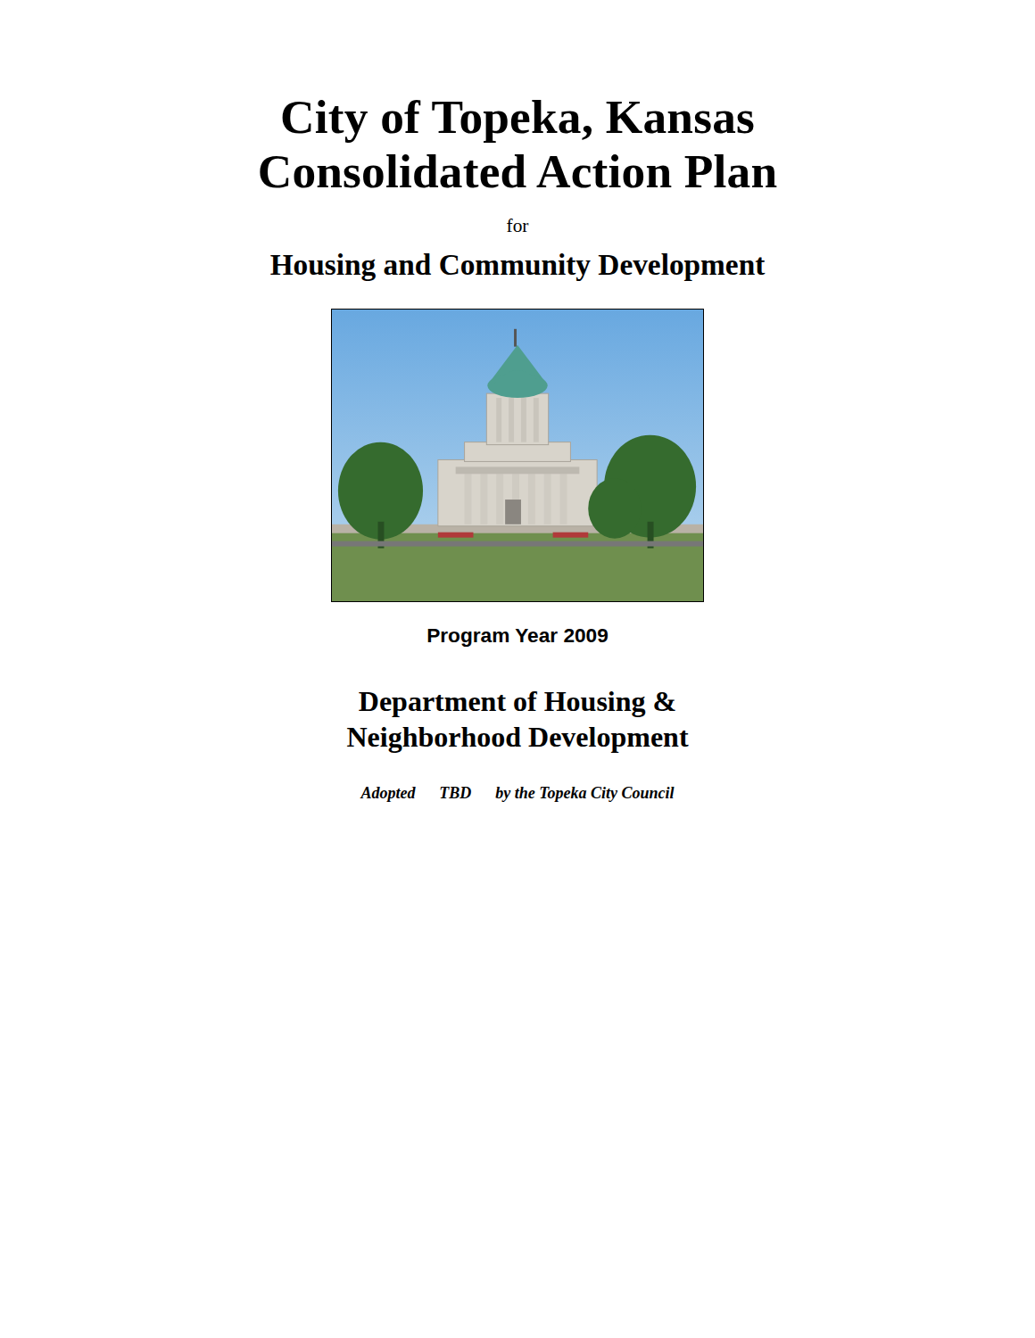City of Topeka, Kansas
Consolidated Action Plan
for
Housing and Community Development
Program Year 2009
Department of Housing &
Neighborhood Development
Adopted TBD by the Topeka City Council